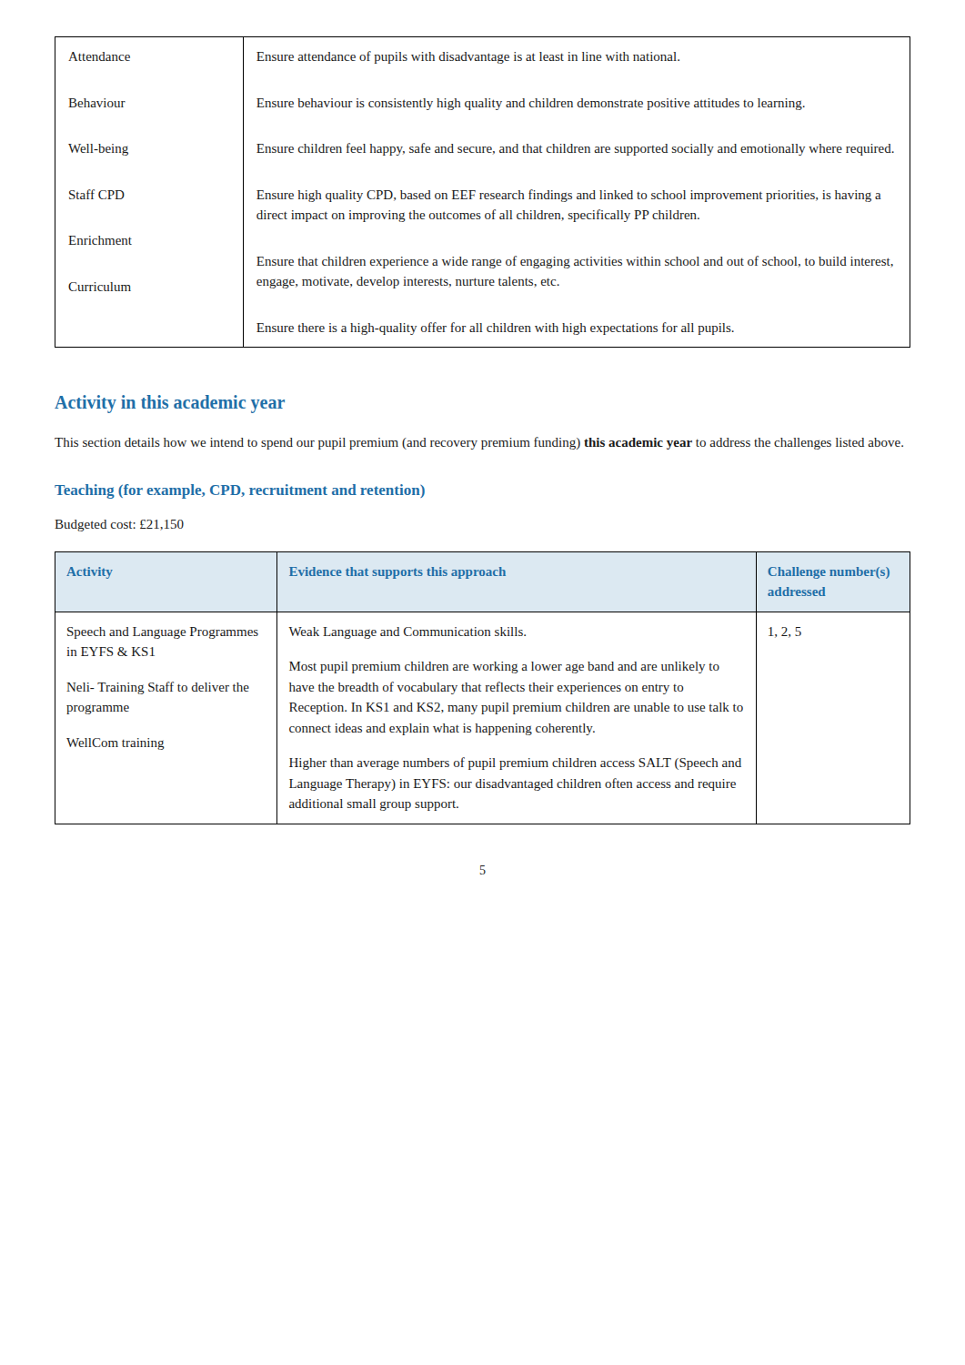| Attendance Behaviour Well-being Staff CPD Enrichment Curriculum | Ensure attendance of pupils with disadvantage is at least in line with national. Ensure behaviour is consistently high quality and children demonstrate positive attitudes to learning. Ensure children feel happy, safe and secure, and that children are supported socially and emotionally where required. Ensure high quality CPD, based on EEF research findings and linked to school improvement priorities, is having a direct impact on improving the outcomes of all children, specifically PP children. Ensure that children experience a wide range of engaging activities within school and out of school, to build interest, engage, motivate, develop interests, nurture talents, etc. Ensure there is a high-quality offer for all children with high expectations for all pupils. |
Activity in this academic year
This section details how we intend to spend our pupil premium (and recovery premium funding) this academic year to address the challenges listed above.
Teaching (for example, CPD, recruitment and retention)
Budgeted cost: £21,150
| Activity | Evidence that supports this approach | Challenge number(s) addressed |
| --- | --- | --- |
| Speech and Language Programmes in EYFS & KS1 Neli- Training Staff to deliver the programme WellCom training | Weak Language and Communication skills. Most pupil premium children are working a lower age band and are unlikely to have the breadth of vocabulary that reflects their experiences on entry to Reception. In KS1 and KS2, many pupil premium children are unable to use talk to connect ideas and explain what is happening coherently. Higher than average numbers of pupil premium children access SALT (Speech and Language Therapy) in EYFS: our disadvantaged children often access and require additional small group support. | 1, 2, 5 |
5